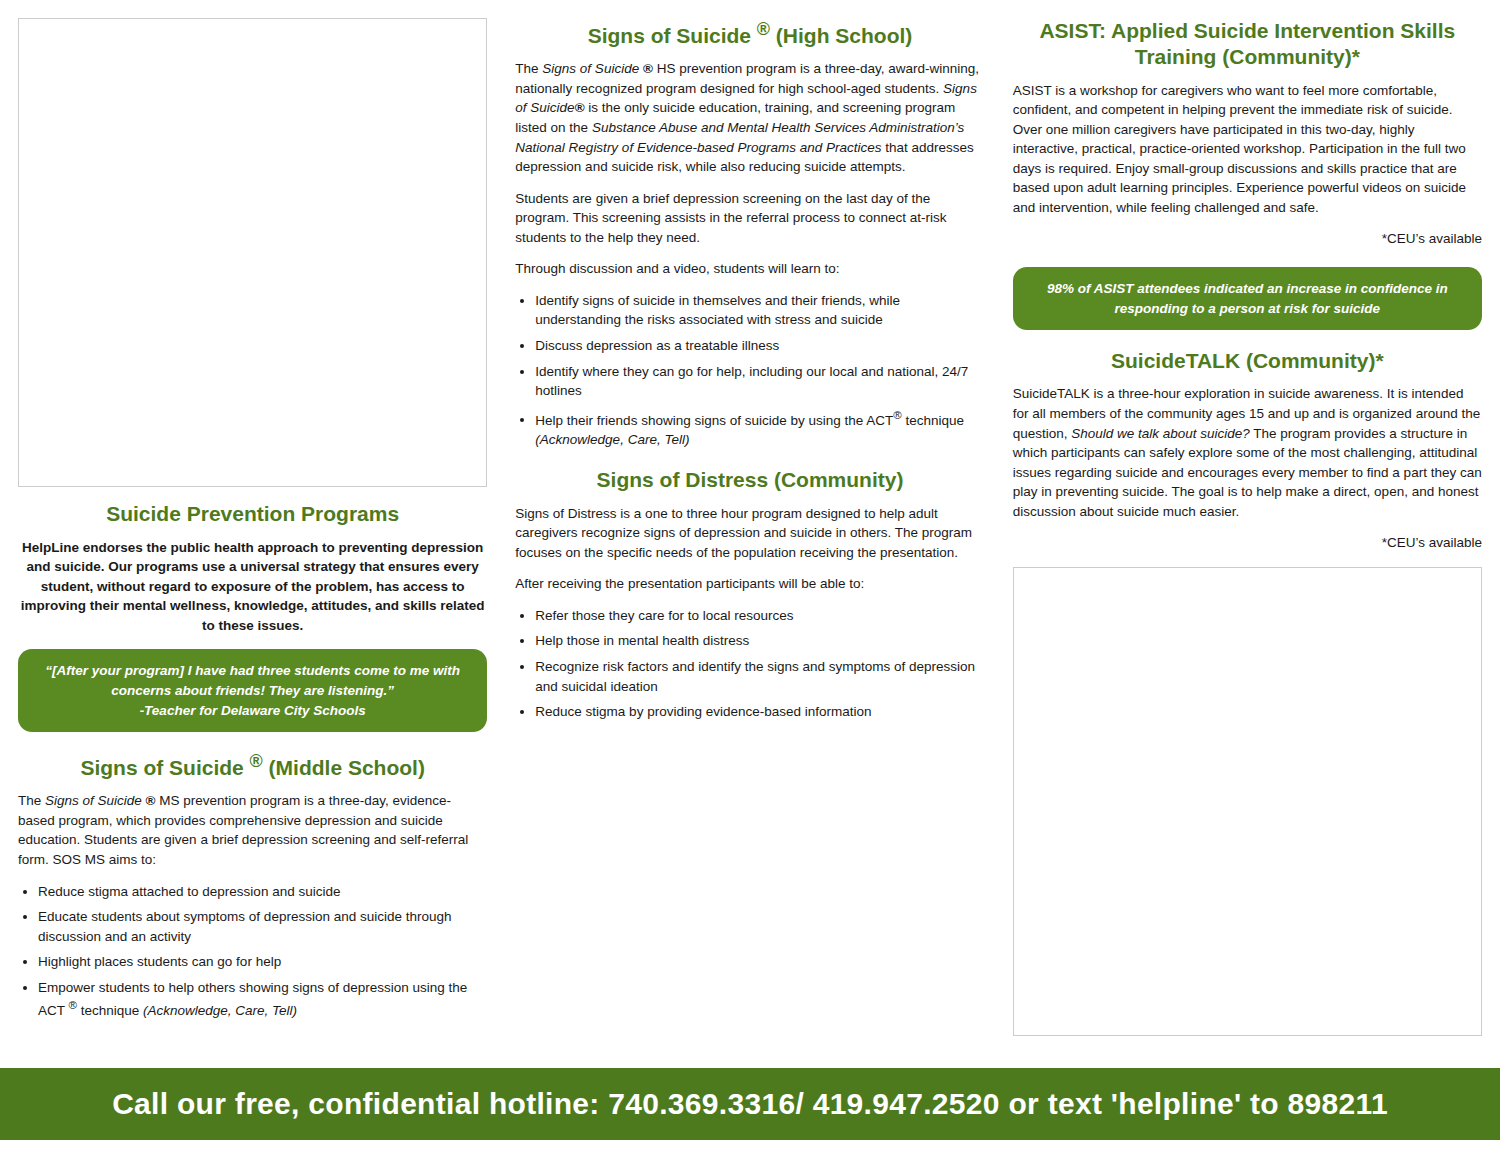Suicide Prevention Programs
HelpLine endorses the public health approach to preventing depression and suicide. Our programs use a universal strategy that ensures every student, without regard to exposure of the problem, has access to improving their mental wellness, knowledge, attitudes, and skills related to these issues.
“[After your program] I have had three students come to me with concerns about friends! They are listening.” -Teacher for Delaware City Schools
Signs of Suicide ® (Middle School)
The Signs of Suicide ® MS prevention program is a three-day, evidence-based program, which provides comprehensive depression and suicide education. Students are given a brief depression screening and self-referral form. SOS MS aims to:
Reduce stigma attached to depression and suicide
Educate students about symptoms of depression and suicide through discussion and an activity
Highlight places students can go for help
Empower students to help others showing signs of depression using the ACT ® technique (Acknowledge, Care, Tell)
Signs of Suicide ® (High School)
The Signs of Suicide ® HS prevention program is a three-day, award-winning, nationally recognized program designed for high school-aged students. Signs of Suicide® is the only suicide education, training, and screening program listed on the Substance Abuse and Mental Health Services Administration’s National Registry of Evidence-based Programs and Practices that addresses depression and suicide risk, while also reducing suicide attempts.
Students are given a brief depression screening on the last day of the program. This screening assists in the referral process to connect at-risk students to the help they need.
Through discussion and a video, students will learn to:
Identify signs of suicide in themselves and their friends, while understanding the risks associated with stress and suicide
Discuss depression as a treatable illness
Identify where they can go for help, including our local and national, 24/7 hotlines
Help their friends showing signs of suicide by using the ACT® technique (Acknowledge, Care, Tell)
Signs of Distress (Community)
Signs of Distress is a one to three hour program designed to help adult caregivers recognize signs of depression and suicide in others. The program focuses on the specific needs of the population receiving the presentation.
After receiving the presentation participants will be able to:
Refer those they care for to local resources
Help those in mental health distress
Recognize risk factors and identify the signs and symptoms of depression and suicidal ideation
Reduce stigma by providing evidence-based information
ASIST: Applied Suicide Intervention Skills Training (Community)*
ASIST is a workshop for caregivers who want to feel more comfortable, confident, and competent in helping prevent the immediate risk of suicide. Over one million caregivers have participated in this two-day, highly interactive, practical, practice-oriented workshop. Participation in the full two days is required. Enjoy small-group discussions and skills practice that are based upon adult learning principles. Experience powerful videos on suicide and intervention, while feeling challenged and safe.
*CEU’s available
98% of ASIST attendees indicated an increase in confidence in responding to a person at risk for suicide
SuicideTALK (Community)*
SuicideTALK is a three-hour exploration in suicide awareness. It is intended for all members of the community ages 15 and up and is organized around the question, Should we talk about suicide? The program provides a structure in which participants can safely explore some of the most challenging, attitudinal issues regarding suicide and encourages every member to find a part they can play in preventing suicide. The goal is to help make a direct, open, and honest discussion about suicide much easier.
*CEU’s available
Call our free, confidential hotline: 740.369.3316/ 419.947.2520 or text 'helpline' to 898211